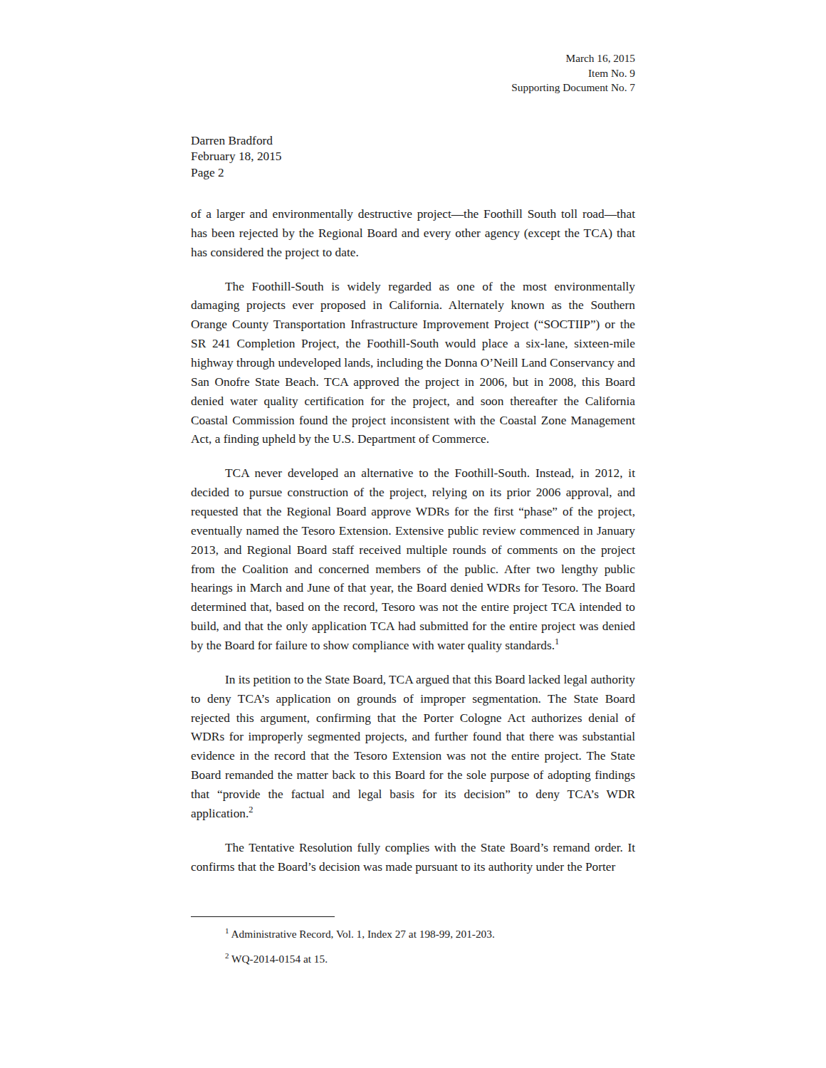March 16, 2015
Item No. 9
Supporting Document No. 7
Darren Bradford
February 18, 2015
Page 2
of a larger and environmentally destructive project—the Foothill South toll road—that has been rejected by the Regional Board and every other agency (except the TCA) that has considered the project to date.
The Foothill-South is widely regarded as one of the most environmentally damaging projects ever proposed in California. Alternately known as the Southern Orange County Transportation Infrastructure Improvement Project (“SOCTIIP”) or the SR 241 Completion Project, the Foothill-South would place a six-lane, sixteen-mile highway through undeveloped lands, including the Donna O’Neill Land Conservancy and San Onofre State Beach. TCA approved the project in 2006, but in 2008, this Board denied water quality certification for the project, and soon thereafter the California Coastal Commission found the project inconsistent with the Coastal Zone Management Act, a finding upheld by the U.S. Department of Commerce.
TCA never developed an alternative to the Foothill-South. Instead, in 2012, it decided to pursue construction of the project, relying on its prior 2006 approval, and requested that the Regional Board approve WDRs for the first “phase” of the project, eventually named the Tesoro Extension. Extensive public review commenced in January 2013, and Regional Board staff received multiple rounds of comments on the project from the Coalition and concerned members of the public. After two lengthy public hearings in March and June of that year, the Board denied WDRs for Tesoro. The Board determined that, based on the record, Tesoro was not the entire project TCA intended to build, and that the only application TCA had submitted for the entire project was denied by the Board for failure to show compliance with water quality standards.1
In its petition to the State Board, TCA argued that this Board lacked legal authority to deny TCA’s application on grounds of improper segmentation. The State Board rejected this argument, confirming that the Porter Cologne Act authorizes denial of WDRs for improperly segmented projects, and further found that there was substantial evidence in the record that the Tesoro Extension was not the entire project. The State Board remanded the matter back to this Board for the sole purpose of adopting findings that “provide the factual and legal basis for its decision” to deny TCA’s WDR application.2
The Tentative Resolution fully complies with the State Board’s remand order. It confirms that the Board’s decision was made pursuant to its authority under the Porter
1 Administrative Record, Vol. 1, Index 27 at 198-99, 201-203.
2 WQ-2014-0154 at 15.